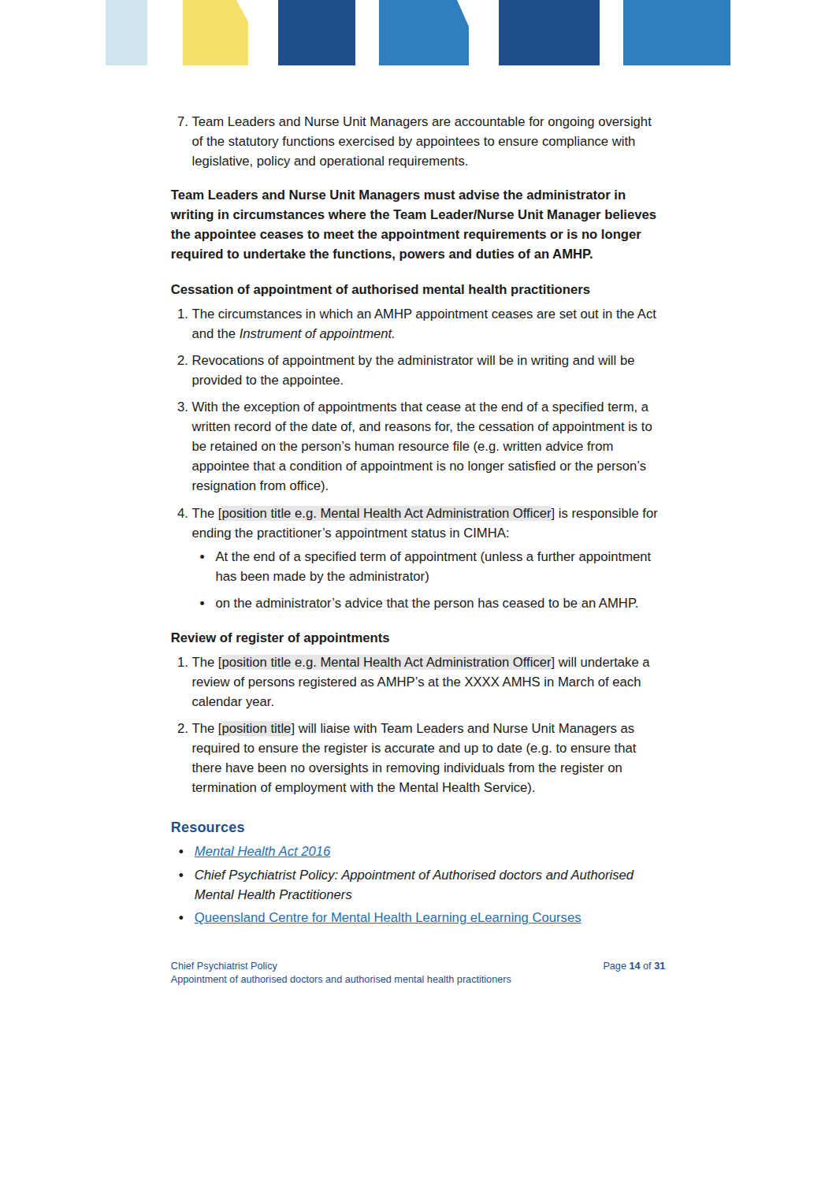Team Leaders and Nurse Unit Managers are accountable for ongoing oversight of the statutory functions exercised by appointees to ensure compliance with legislative, policy and operational requirements.
Team Leaders and Nurse Unit Managers must advise the administrator in writing in circumstances where the Team Leader/Nurse Unit Manager believes the appointee ceases to meet the appointment requirements or is no longer required to undertake the functions, powers and duties of an AMHP.
Cessation of appointment of authorised mental health practitioners
The circumstances in which an AMHP appointment ceases are set out in the Act and the Instrument of appointment.
Revocations of appointment by the administrator will be in writing and will be provided to the appointee.
With the exception of appointments that cease at the end of a specified term, a written record of the date of, and reasons for, the cessation of appointment is to be retained on the person’s human resource file (e.g. written advice from appointee that a condition of appointment is no longer satisfied or the person’s resignation from office).
The [position title e.g. Mental Health Act Administration Officer] is responsible for ending the practitioner’s appointment status in CIMHA:
At the end of a specified term of appointment (unless a further appointment has been made by the administrator)
on the administrator’s advice that the person has ceased to be an AMHP.
Review of register of appointments
The [position title e.g. Mental Health Act Administration Officer] will undertake a review of persons registered as AMHP’s at the XXXX AMHS in March of each calendar year.
The [position title] will liaise with Team Leaders and Nurse Unit Managers as required to ensure the register is accurate and up to date (e.g. to ensure that there have been no oversights in removing individuals from the register on termination of employment with the Mental Health Service).
Resources
Mental Health Act 2016
Chief Psychiatrist Policy: Appointment of Authorised doctors and Authorised Mental Health Practitioners
Queensland Centre for Mental Health Learning eLearning Courses
Chief Psychiatrist Policy
Appointment of authorised doctors and authorised mental health practitioners
Page 14 of 31